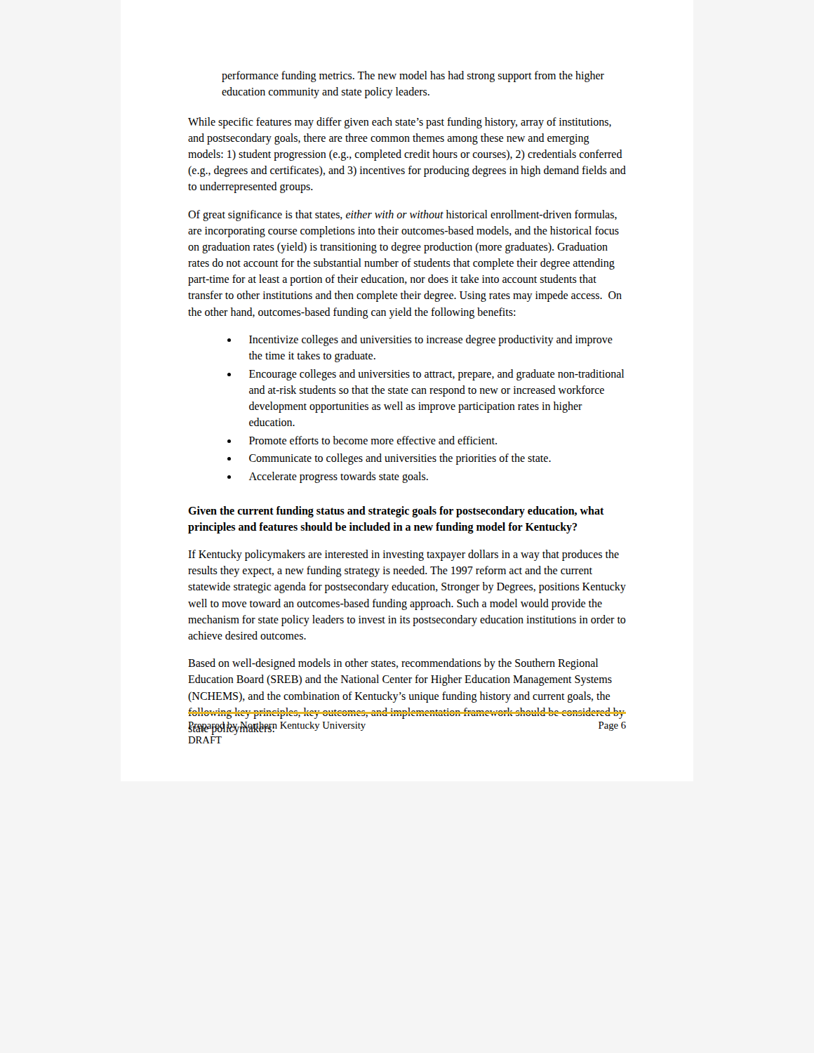performance funding metrics. The new model has had strong support from the higher education community and state policy leaders.
While specific features may differ given each state’s past funding history, array of institutions, and postsecondary goals, there are three common themes among these new and emerging models: 1) student progression (e.g., completed credit hours or courses), 2) credentials conferred (e.g., degrees and certificates), and 3) incentives for producing degrees in high demand fields and to underrepresented groups.
Of great significance is that states, either with or without historical enrollment-driven formulas, are incorporating course completions into their outcomes-based models, and the historical focus on graduation rates (yield) is transitioning to degree production (more graduates). Graduation rates do not account for the substantial number of students that complete their degree attending part-time for at least a portion of their education, nor does it take into account students that transfer to other institutions and then complete their degree. Using rates may impede access. On the other hand, outcomes-based funding can yield the following benefits:
Incentivize colleges and universities to increase degree productivity and improve the time it takes to graduate.
Encourage colleges and universities to attract, prepare, and graduate non-traditional and at-risk students so that the state can respond to new or increased workforce development opportunities as well as improve participation rates in higher education.
Promote efforts to become more effective and efficient.
Communicate to colleges and universities the priorities of the state.
Accelerate progress towards state goals.
Given the current funding status and strategic goals for postsecondary education, what principles and features should be included in a new funding model for Kentucky?
If Kentucky policymakers are interested in investing taxpayer dollars in a way that produces the results they expect, a new funding strategy is needed. The 1997 reform act and the current statewide strategic agenda for postsecondary education, Stronger by Degrees, positions Kentucky well to move toward an outcomes-based funding approach. Such a model would provide the mechanism for state policy leaders to invest in its postsecondary education institutions in order to achieve desired outcomes.
Based on well-designed models in other states, recommendations by the Southern Regional Education Board (SREB) and the National Center for Higher Education Management Systems (NCHEMS), and the combination of Kentucky’s unique funding history and current goals, the following key principles, key outcomes, and implementation framework should be considered by state policymakers:
Prepared by Northern Kentucky University
DRAFT
Page 6